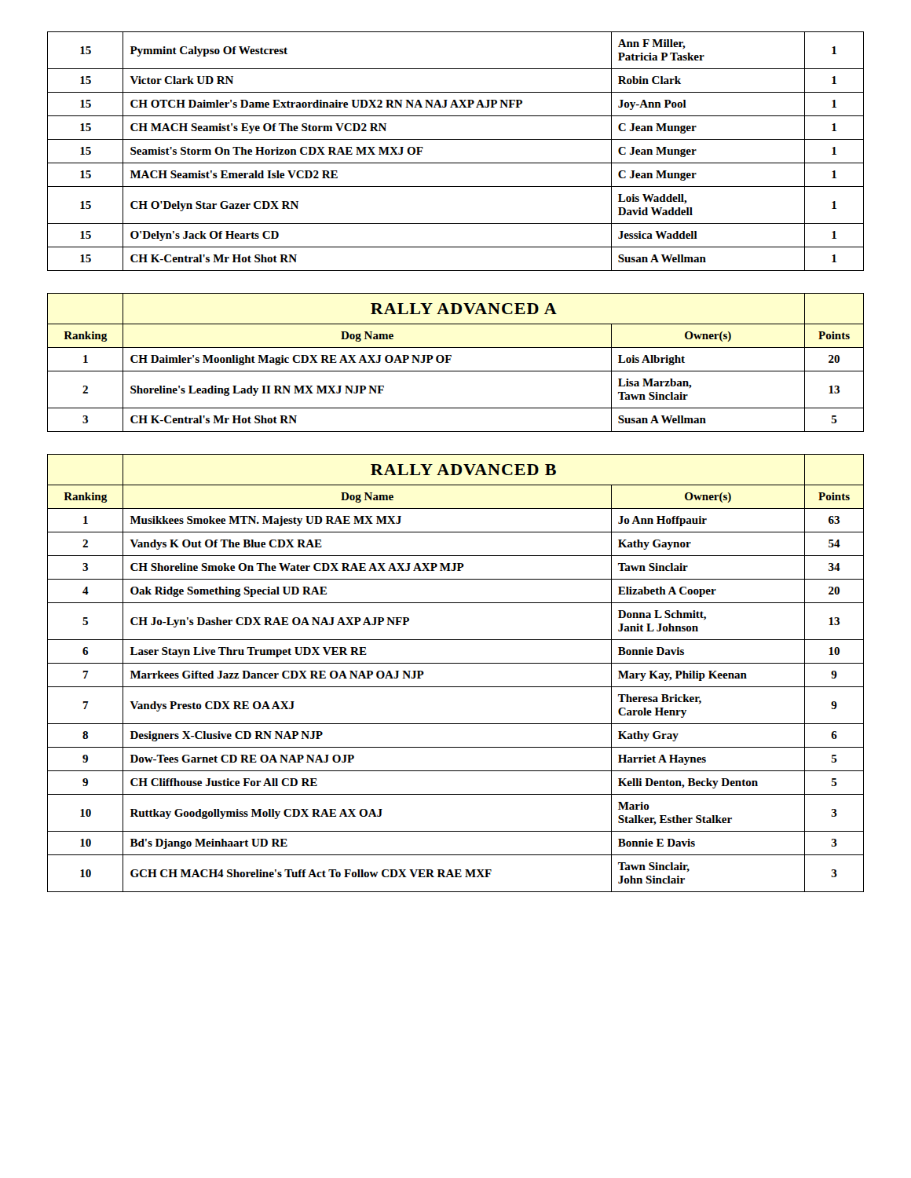| 15 | Pymmint Calypso Of Westcrest | Ann F Miller, Patricia P Tasker | 1 |
| 15 | Victor Clark UD RN | Robin Clark | 1 |
| 15 | CH OTCH Daimler's Dame Extraordinaire UDX2 RN NA NAJ AXP AJP NFP | Joy-Ann Pool | 1 |
| 15 | CH MACH Seamist's Eye Of The Storm VCD2 RN | C Jean Munger | 1 |
| 15 | Seamist's Storm On The Horizon CDX RAE MX MXJ OF | C Jean Munger | 1 |
| 15 | MACH Seamist's Emerald Isle VCD2 RE | C Jean Munger | 1 |
| 15 | CH O'Delyn Star Gazer CDX RN | Lois Waddell, David Waddell | 1 |
| 15 | O'Delyn's Jack Of Hearts CD | Jessica Waddell | 1 |
| 15 | CH K-Central's Mr Hot Shot RN | Susan A Wellman | 1 |
| | RALLY ADVANCED A | |
| Ranking | Dog Name | Owner(s) | Points |
| 1 | CH Daimler's Moonlight Magic CDX RE AX AXJ OAP NJP OF | Lois Albright | 20 |
| 2 | Shoreline's Leading Lady II RN MX MXJ NJP NF | Lisa Marzban, Tawn Sinclair | 13 |
| 3 | CH K-Central's Mr Hot Shot RN | Susan A Wellman | 5 |
| | RALLY ADVANCED B | |
| Ranking | Dog Name | Owner(s) | Points |
| 1 | Musikkees Smokee MTN. Majesty UD RAE MX MXJ | Jo Ann Hoffpauir | 63 |
| 2 | Vandys K Out Of The Blue CDX RAE | Kathy Gaynor | 54 |
| 3 | CH Shoreline Smoke On The Water CDX RAE AX AXJ AXP MJP | Tawn Sinclair | 34 |
| 4 | Oak Ridge Something Special UD RAE | Elizabeth A Cooper | 20 |
| 5 | CH Jo-Lyn's Dasher CDX RAE OA NAJ AXP AJP NFP | Donna L Schmitt, Janit L Johnson | 13 |
| 6 | Laser Stayn Live Thru Trumpet UDX VER RE | Bonnie Davis | 10 |
| 7 | Marrkees Gifted Jazz Dancer CDX RE OA NAP OAJ NJP | Mary Kay, Philip Keenan | 9 |
| 7 | Vandys Presto CDX RE OA AXJ | Theresa Bricker, Carole Henry | 9 |
| 8 | Designers X-Clusive CD RN NAP NJP | Kathy Gray | 6 |
| 9 | Dow-Tees Garnet CD RE OA NAP NAJ OJP | Harriet A Haynes | 5 |
| 9 | CH Cliffhouse Justice For All CD RE | Kelli Denton, Becky Denton | 5 |
| 10 | Ruttkay Goodgollymiss Molly CDX RAE AX OAJ | Mario Stalker, Esther Stalker | 3 |
| 10 | Bd's Django Meinhaart UD RE | Bonnie E Davis | 3 |
| 10 | GCH CH MACH4 Shoreline's Tuff Act To Follow CDX VER RAE MXF | Tawn Sinclair, John Sinclair | 3 |